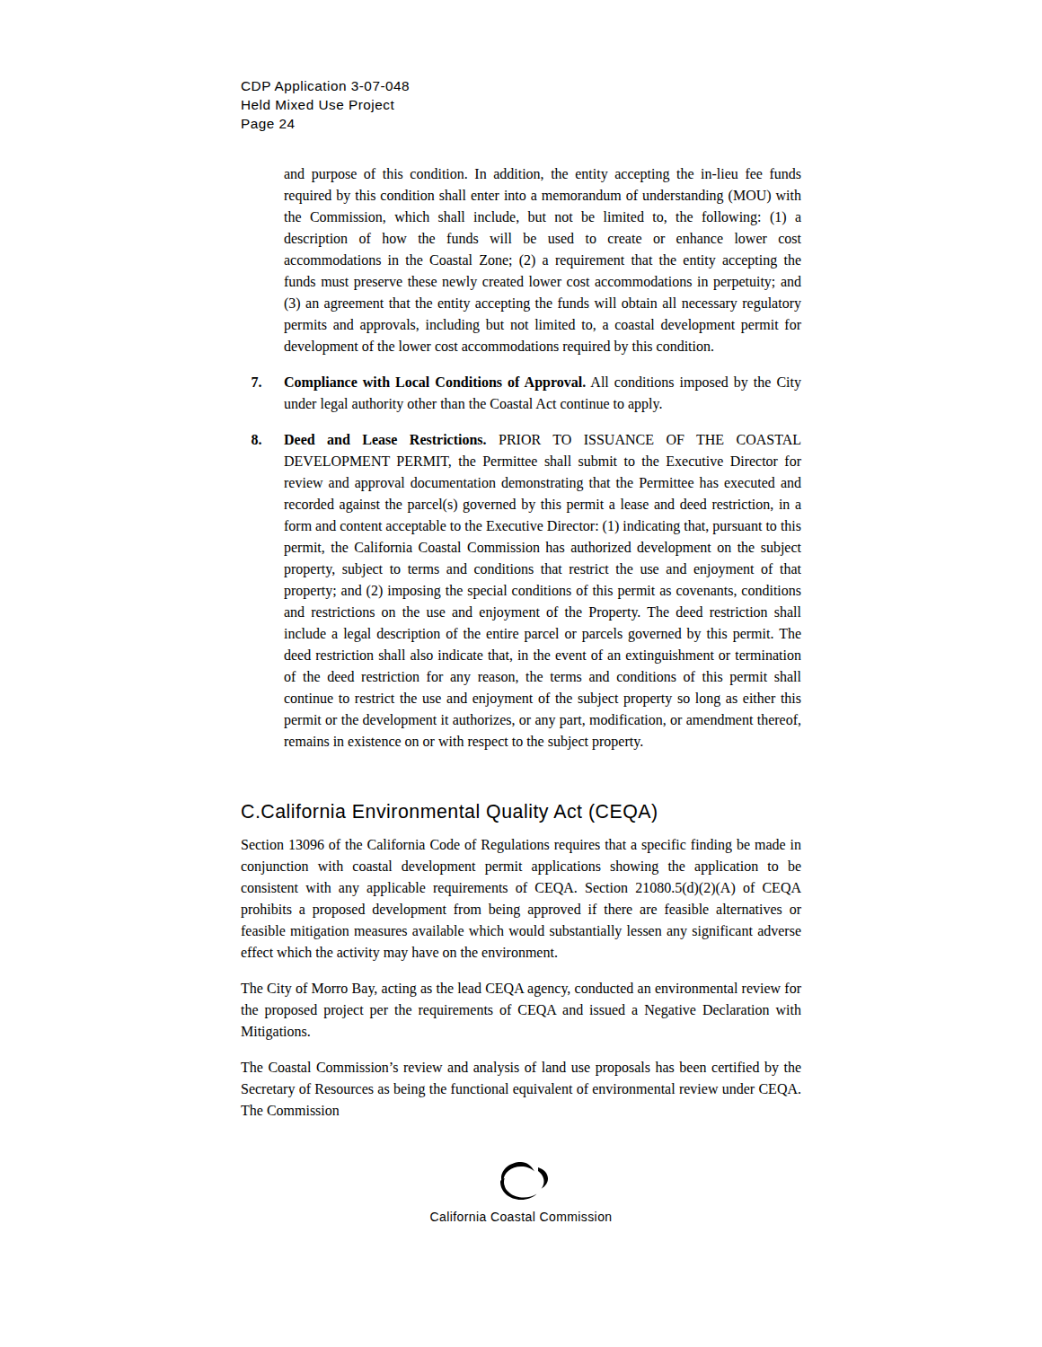CDP Application 3-07-048
Held Mixed Use Project
Page 24
and purpose of this condition. In addition, the entity accepting the in-lieu fee funds required by this condition shall enter into a memorandum of understanding (MOU) with the Commission, which shall include, but not be limited to, the following: (1) a description of how the funds will be used to create or enhance lower cost accommodations in the Coastal Zone; (2) a requirement that the entity accepting the funds must preserve these newly created lower cost accommodations in perpetuity; and (3) an agreement that the entity accepting the funds will obtain all necessary regulatory permits and approvals, including but not limited to, a coastal development permit for development of the lower cost accommodations required by this condition.
7. Compliance with Local Conditions of Approval. All conditions imposed by the City under legal authority other than the Coastal Act continue to apply.
8. Deed and Lease Restrictions. PRIOR TO ISSUANCE OF THE COASTAL DEVELOPMENT PERMIT, the Permittee shall submit to the Executive Director for review and approval documentation demonstrating that the Permittee has executed and recorded against the parcel(s) governed by this permit a lease and deed restriction, in a form and content acceptable to the Executive Director: (1) indicating that, pursuant to this permit, the California Coastal Commission has authorized development on the subject property, subject to terms and conditions that restrict the use and enjoyment of that property; and (2) imposing the special conditions of this permit as covenants, conditions and restrictions on the use and enjoyment of the Property. The deed restriction shall include a legal description of the entire parcel or parcels governed by this permit. The deed restriction shall also indicate that, in the event of an extinguishment or termination of the deed restriction for any reason, the terms and conditions of this permit shall continue to restrict the use and enjoyment of the subject property so long as either this permit or the development it authorizes, or any part, modification, or amendment thereof, remains in existence on or with respect to the subject property.
C.California Environmental Quality Act (CEQA)
Section 13096 of the California Code of Regulations requires that a specific finding be made in conjunction with coastal development permit applications showing the application to be consistent with any applicable requirements of CEQA. Section 21080.5(d)(2)(A) of CEQA prohibits a proposed development from being approved if there are feasible alternatives or feasible mitigation measures available which would substantially lessen any significant adverse effect which the activity may have on the environment.
The City of Morro Bay, acting as the lead CEQA agency, conducted an environmental review for the proposed project per the requirements of CEQA and issued a Negative Declaration with Mitigations.
The Coastal Commission’s review and analysis of land use proposals has been certified by the Secretary of Resources as being the functional equivalent of environmental review under CEQA. The Commission
California Coastal Commission